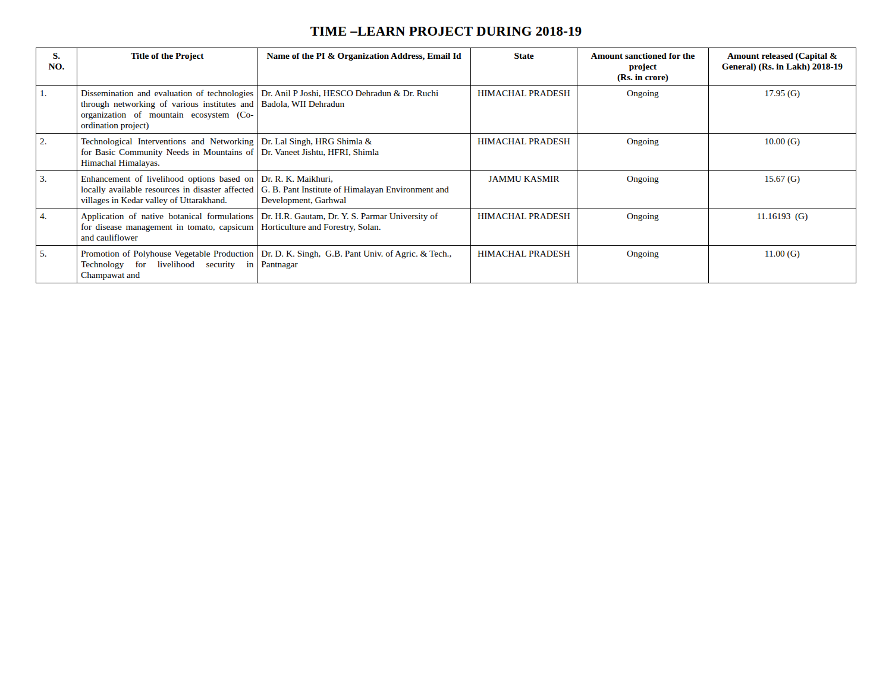TIME –LEARN PROJECT DURING 2018-19
| S. NO. | Title of the Project | Name of the PI & Organization Address, Email Id | State | Amount sanctioned for the project (Rs. in crore) | Amount released (Capital & General) (Rs. in Lakh) 2018-19 |
| --- | --- | --- | --- | --- | --- |
| 1. | Dissemination and evaluation of technologies through networking of various institutes and organization of mountain ecosystem (Co-ordination project) | Dr. Anil P Joshi, HESCO Dehradun & Dr. Ruchi Badola, WII Dehradun | HIMACHAL PRADESH | Ongoing | 17.95 (G) |
| 2. | Technological Interventions and Networking for Basic Community Needs in Mountains of Himachal Himalayas. | Dr. Lal Singh, HRG Shimla & Dr. Vaneet Jishtu, HFRI, Shimla | HIMACHAL PRADESH | Ongoing | 10.00 (G) |
| 3. | Enhancement of livelihood options based on locally available resources in disaster affected villages in Kedar valley of Uttarakhand. | Dr. R. K. Maikhuri, G. B. Pant Institute of Himalayan Environment and Development, Garhwal | JAMMU KASMIR | Ongoing | 15.67 (G) |
| 4. | Application of native botanical formulations for disease management in tomato, capsicum and cauliflower | Dr. H.R. Gautam, Dr. Y. S. Parmar University of Horticulture and Forestry, Solan. | HIMACHAL PRADESH | Ongoing | 11.16193 (G) |
| 5. | Promotion of Polyhouse Vegetable Production Technology for livelihood security in Champawat and | Dr. D. K. Singh, G.B. Pant Univ. of Agric. & Tech., Pantnagar | HIMACHAL PRADESH | Ongoing | 11.00 (G) |